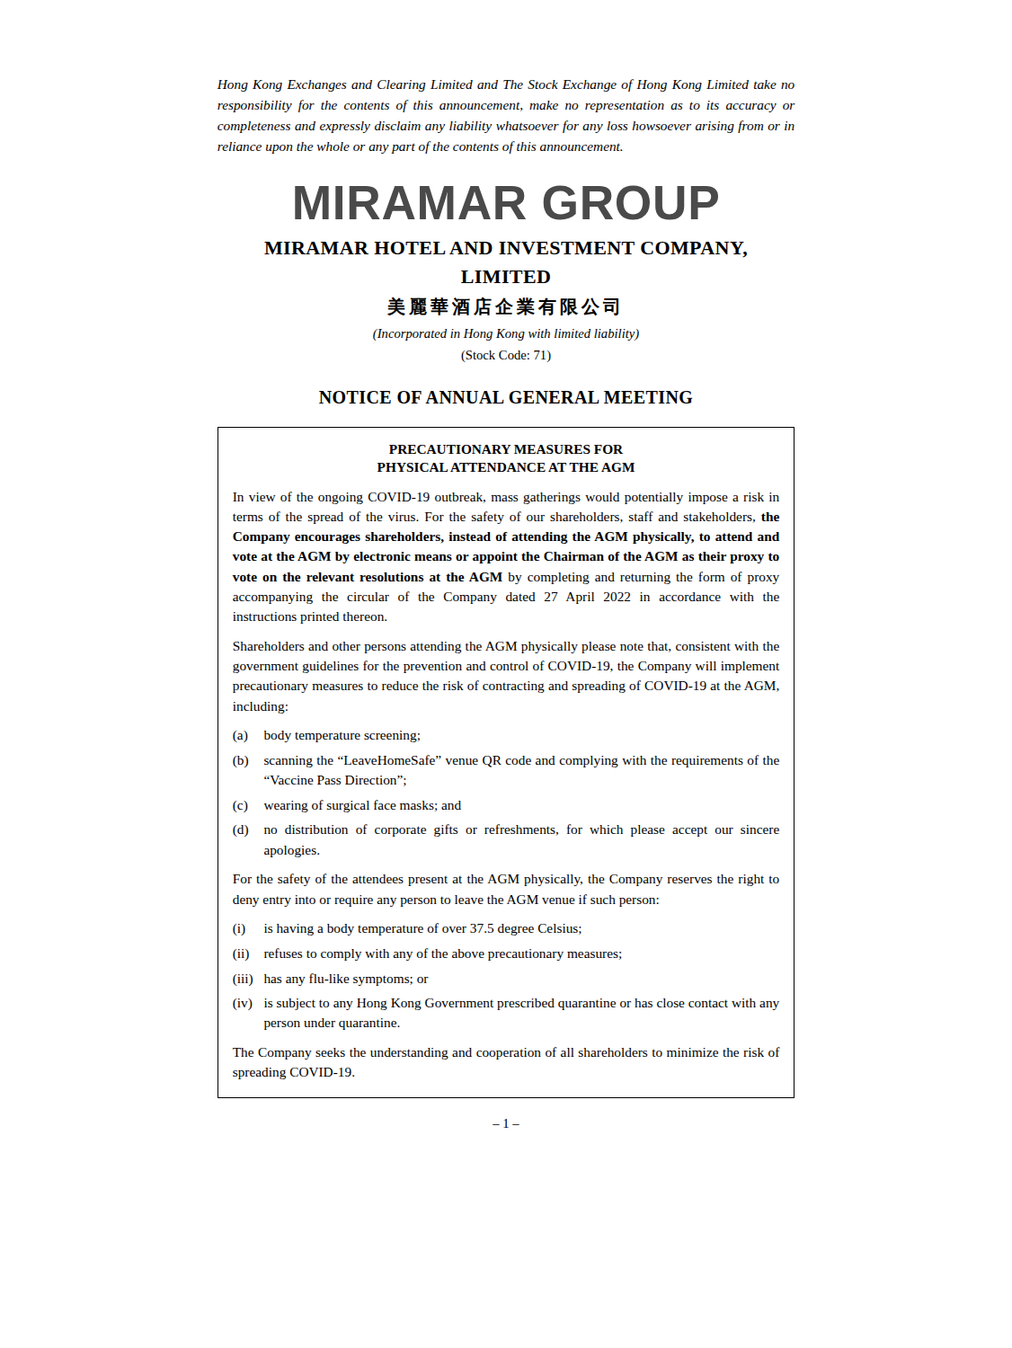Hong Kong Exchanges and Clearing Limited and The Stock Exchange of Hong Kong Limited take no responsibility for the contents of this announcement, make no representation as to its accuracy or completeness and expressly disclaim any liability whatsoever for any loss howsoever arising from or in reliance upon the whole or any part of the contents of this announcement.
MIRAMAR GROUP
MIRAMAR HOTEL AND INVESTMENT COMPANY, LIMITED
美麗華酒店企業有限公司
(Incorporated in Hong Kong with limited liability)
(Stock Code: 71)
NOTICE OF ANNUAL GENERAL MEETING
PRECAUTIONARY MEASURES FOR
PHYSICAL ATTENDANCE AT THE AGM
In view of the ongoing COVID-19 outbreak, mass gatherings would potentially impose a risk in terms of the spread of the virus. For the safety of our shareholders, staff and stakeholders, the Company encourages shareholders, instead of attending the AGM physically, to attend and vote at the AGM by electronic means or appoint the Chairman of the AGM as their proxy to vote on the relevant resolutions at the AGM by completing and returning the form of proxy accompanying the circular of the Company dated 27 April 2022 in accordance with the instructions printed thereon.
Shareholders and other persons attending the AGM physically please note that, consistent with the government guidelines for the prevention and control of COVID-19, the Company will implement precautionary measures to reduce the risk of contracting and spreading of COVID-19 at the AGM, including:
(a) body temperature screening;
(b) scanning the “LeaveHomeSafe” venue QR code and complying with the requirements of the “Vaccine Pass Direction”;
(c) wearing of surgical face masks; and
(d) no distribution of corporate gifts or refreshments, for which please accept our sincere apologies.
For the safety of the attendees present at the AGM physically, the Company reserves the right to deny entry into or require any person to leave the AGM venue if such person:
(i) is having a body temperature of over 37.5 degree Celsius;
(ii) refuses to comply with any of the above precautionary measures;
(iii) has any flu-like symptoms; or
(iv) is subject to any Hong Kong Government prescribed quarantine or has close contact with any person under quarantine.
The Company seeks the understanding and cooperation of all shareholders to minimize the risk of spreading COVID-19.
– 1 –